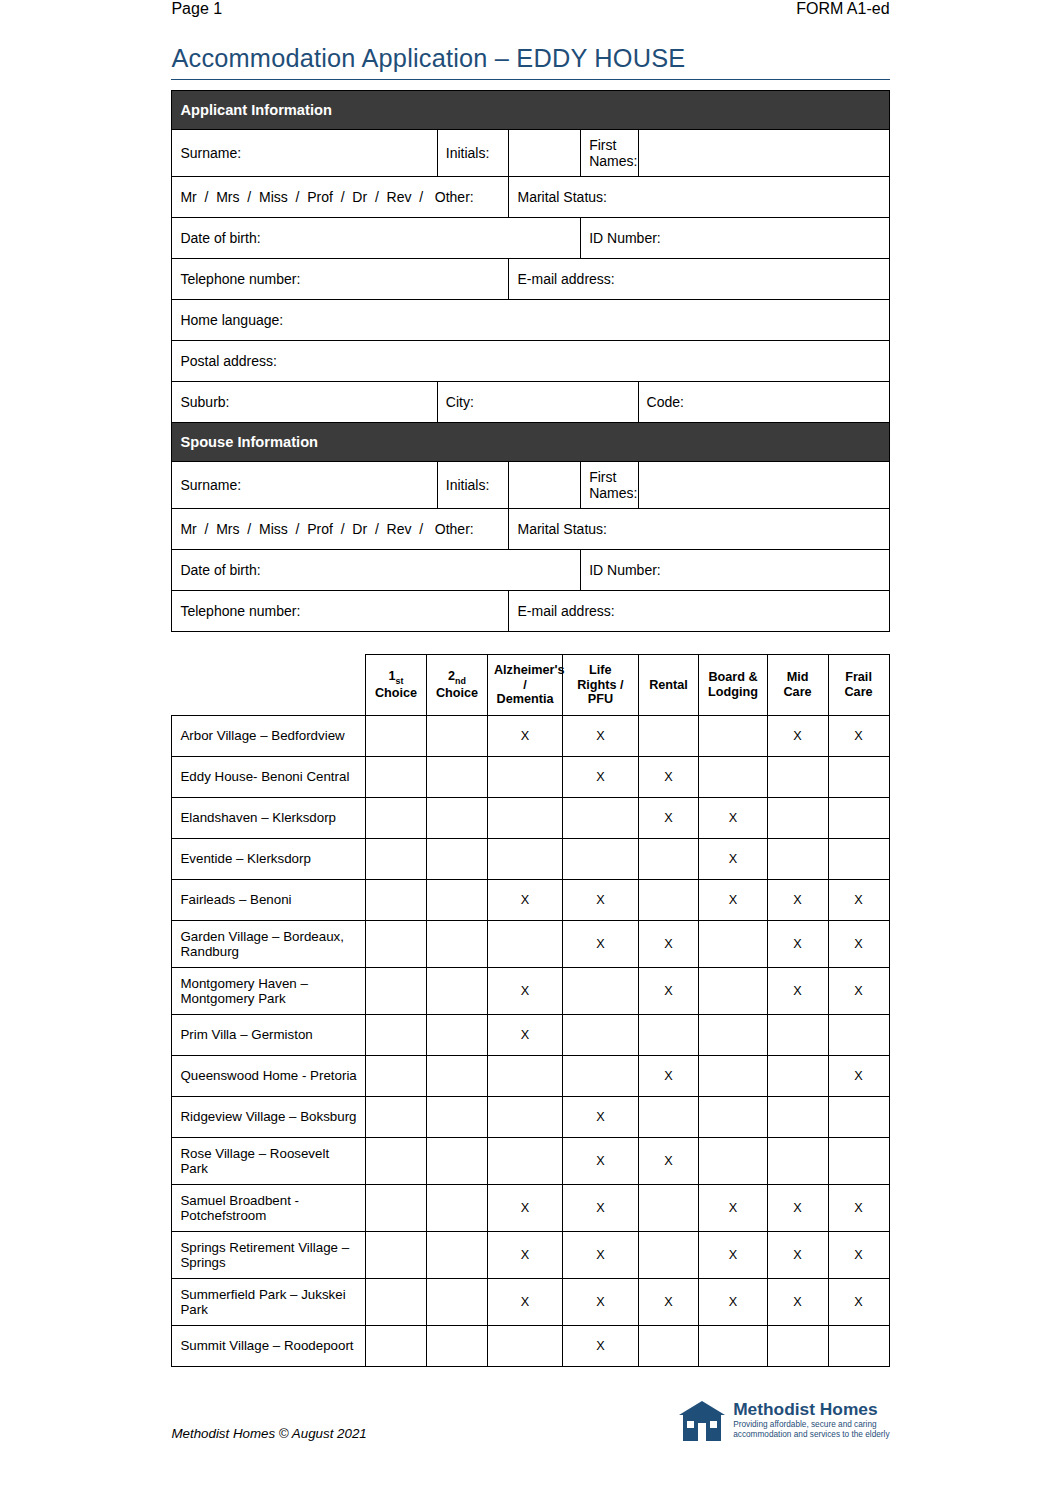Page 1
FORM A1-ed
Accommodation Application – EDDY HOUSE
| Applicant Information |
| --- |
| Surname: | Initials: | | First Names: | |
| Mr / Mrs / Miss / Prof / Dr / Rev / Other: | Marital Status: |
| Date of birth: | ID Number: |
| Telephone number: | E-mail address: |
| Home language: |
| Postal address: |
| Suburb: | City: | Code: |
| Spouse Information |
| Surname: | Initials: | | First Names: | |
| Mr / Mrs / Miss / Prof / Dr / Rev / Other: | Marital Status: |
| Date of birth: | ID Number: |
| Telephone number: | E-mail address: |
| | 1 st Choice | 2 nd Choice | Alzheimer's / Dementia | Life Rights / PFU | Rental | Board & Lodging | Mid Care | Frail Care |
| --- | --- | --- | --- | --- | --- | --- | --- | --- |
| Arbor Village – Bedfordview | | | X | X | | | X | X |
| Eddy House- Benoni Central | | | | X | X | | | |
| Elandshaven – Klerksdorp | | | | | X | X | | |
| Eventide – Klerksdorp | | | | | | X | | |
| Fairleads – Benoni | | | X | X | | X | X | X |
| Garden Village – Bordeaux, Randburg | | | | X | X | | X | X |
| Montgomery Haven – Montgomery Park | | | X | | X | | X | X |
| Prim Villa – Germiston | | | X | | | | | |
| Queenswood Home - Pretoria | | | | | X | | | X |
| Ridgeview Village – Boksburg | | | | X | | | | |
| Rose Village – Roosevelt Park | | | | X | X | | | |
| Samuel Broadbent - Potchefstroom | | | X | X | | X | X | X |
| Springs Retirement Village – Springs | | | X | X | | X | X | X |
| Summerfield Park – Jukskei Park | | | X | X | X | X | X | X |
| Summit Village – Roodepoort | | | | X | | | | |
Methodist Homes © August 2021
Methodist Homes
Providing affordable, secure and caring
accommodation and services to the elderly